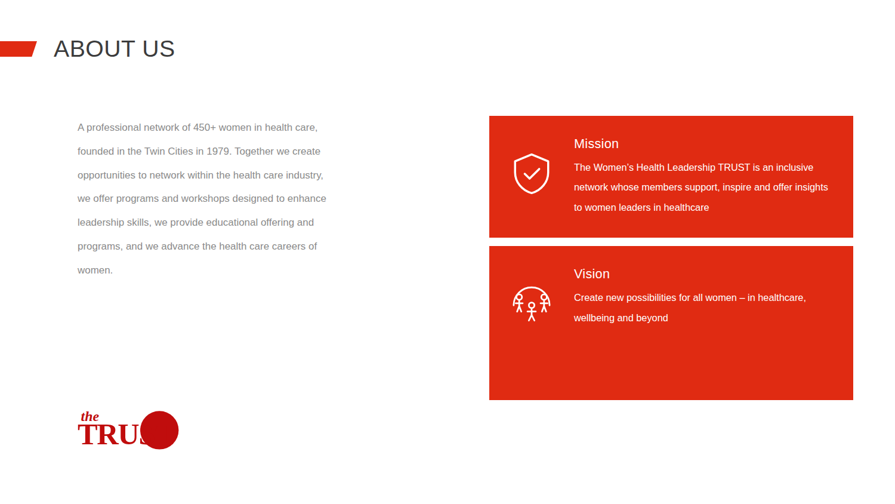About Us
A professional network of 450+ women in health care, founded in the Twin Cities in 1979. Together we create opportunities to network within the health care industry, we offer programs and workshops designed to enhance leadership skills, we provide educational offering and programs, and we advance the health care careers of women.
the TRUST
Mission
The Women’s Health Leadership TRUST is an inclusive network whose members support, inspire and offer insights to women leaders in healthcare
Vision
Create new possibilities for all women – in healthcare, wellbeing and beyond